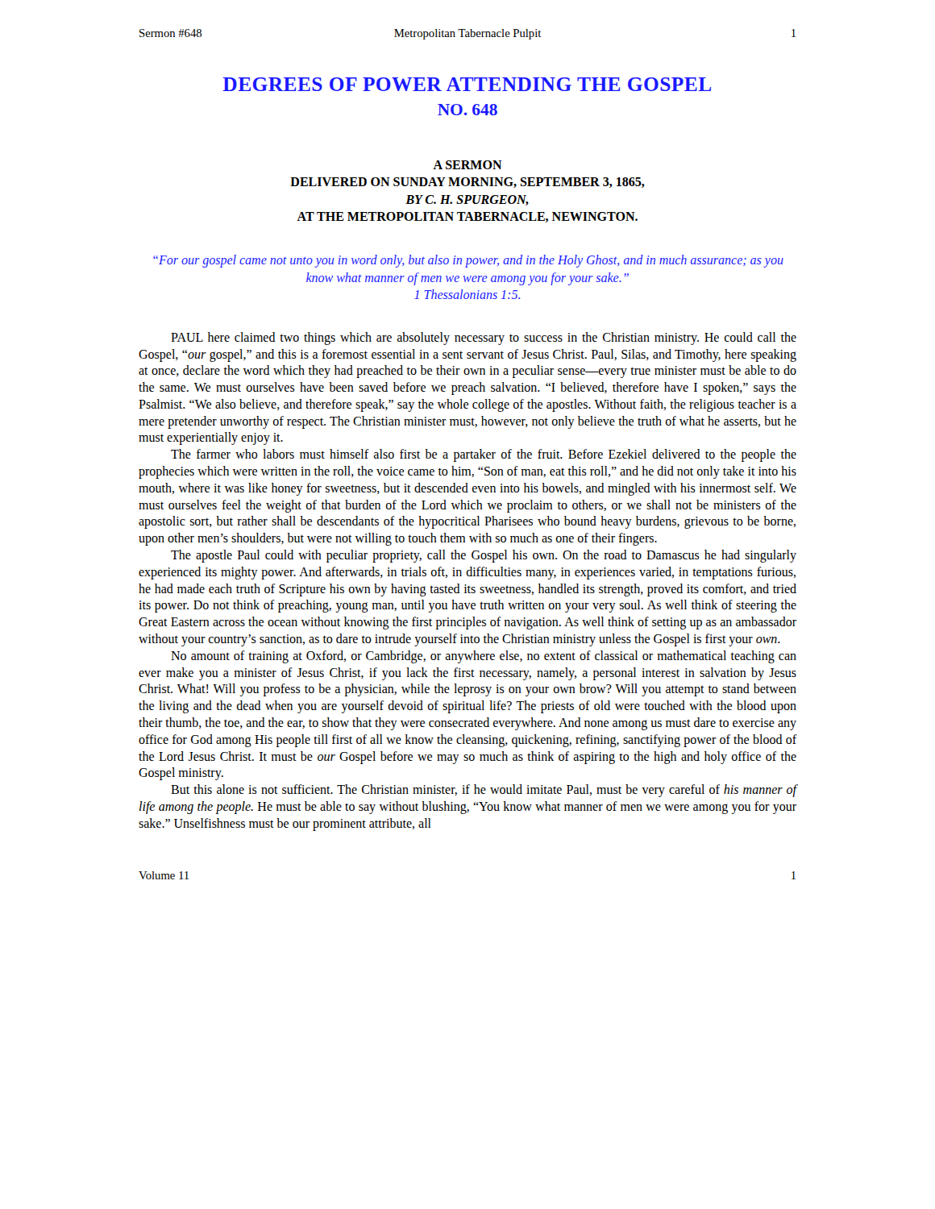Sermon #648 Metropolitan Tabernacle Pulpit 1
DEGREES OF POWER ATTENDING THE GOSPEL
NO. 648
A SERMON
DELIVERED ON SUNDAY MORNING, SEPTEMBER 3, 1865,
BY C. H. SPURGEON,
AT THE METROPOLITAN TABERNACLE, NEWINGTON.
“For our gospel came not unto you in word only, but also in power, and in the Holy Ghost, and in much assurance; as you know what manner of men we were among you for your sake.” 1 Thessalonians 1:5.
PAUL here claimed two things which are absolutely necessary to success in the Christian ministry. He could call the Gospel, “our gospel,” and this is a foremost essential in a sent servant of Jesus Christ. Paul, Silas, and Timothy, here speaking at once, declare the word which they had preached to be their own in a peculiar sense—every true minister must be able to do the same. We must ourselves have been saved before we preach salvation. “I believed, therefore have I spoken,” says the Psalmist. “We also believe, and therefore speak,” say the whole college of the apostles. Without faith, the religious teacher is a mere pretender unworthy of respect. The Christian minister must, however, not only believe the truth of what he asserts, but he must experientially enjoy it.
The farmer who labors must himself also first be a partaker of the fruit. Before Ezekiel delivered to the people the prophecies which were written in the roll, the voice came to him, “Son of man, eat this roll,” and he did not only take it into his mouth, where it was like honey for sweetness, but it descended even into his bowels, and mingled with his innermost self. We must ourselves feel the weight of that burden of the Lord which we proclaim to others, or we shall not be ministers of the apostolic sort, but rather shall be descendants of the hypocritical Pharisees who bound heavy burdens, grievous to be borne, upon other men’s shoulders, but were not willing to touch them with so much as one of their fingers.
The apostle Paul could with peculiar propriety, call the Gospel his own. On the road to Damascus he had singularly experienced its mighty power. And afterwards, in trials oft, in difficulties many, in experiences varied, in temptations furious, he had made each truth of Scripture his own by having tasted its sweetness, handled its strength, proved its comfort, and tried its power. Do not think of preaching, young man, until you have truth written on your very soul. As well think of steering the Great Eastern across the ocean without knowing the first principles of navigation. As well think of setting up as an ambassador without your country’s sanction, as to dare to intrude yourself into the Christian ministry unless the Gospel is first your own.
No amount of training at Oxford, or Cambridge, or anywhere else, no extent of classical or mathematical teaching can ever make you a minister of Jesus Christ, if you lack the first necessary, namely, a personal interest in salvation by Jesus Christ. What! Will you profess to be a physician, while the leprosy is on your own brow? Will you attempt to stand between the living and the dead when you are yourself devoid of spiritual life? The priests of old were touched with the blood upon their thumb, the toe, and the ear, to show that they were consecrated everywhere. And none among us must dare to exercise any office for God among His people till first of all we know the cleansing, quickening, refining, sanctifying power of the blood of the Lord Jesus Christ. It must be our Gospel before we may so much as think of aspiring to the high and holy office of the Gospel ministry.
But this alone is not sufficient. The Christian minister, if he would imitate Paul, must be very careful of his manner of life among the people. He must be able to say without blushing, “You know what manner of men we were among you for your sake.” Unselfishness must be our prominent attribute, all
Volume 11 1